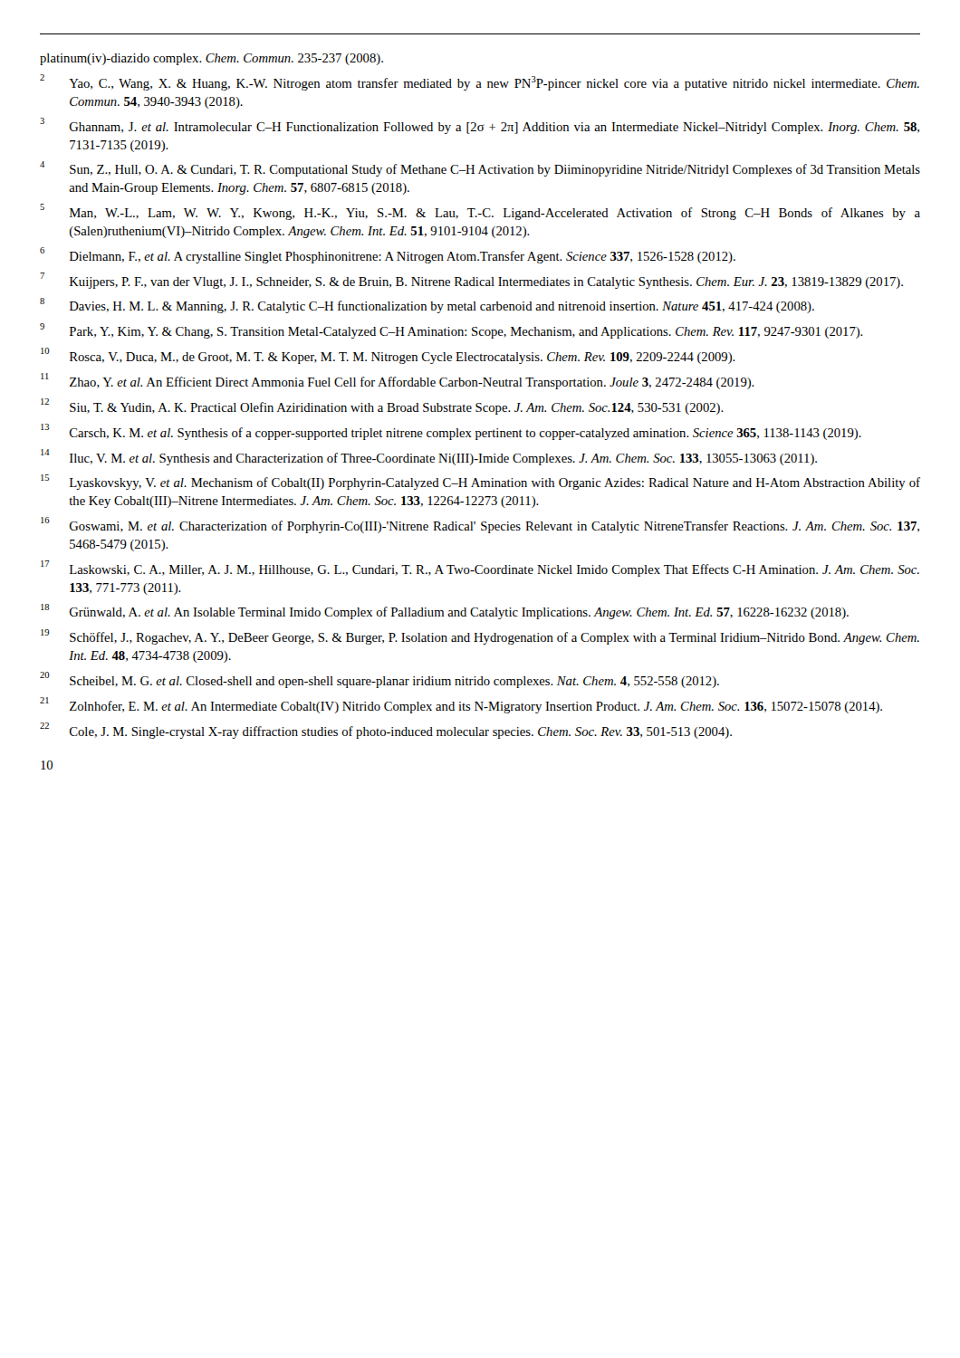platinum(iv)-diazido complex. Chem. Commun. 235-237 (2008).
Yao, C., Wang, X. & Huang, K.-W. Nitrogen atom transfer mediated by a new PN3P-pincer nickel core via a putative nitrido nickel intermediate. Chem. Commun. 54, 3940-3943 (2018).
Ghannam, J. et al. Intramolecular C–H Functionalization Followed by a [2σ + 2π] Addition via an Intermediate Nickel–Nitridyl Complex. Inorg. Chem. 58, 7131-7135 (2019).
Sun, Z., Hull, O. A. & Cundari, T. R. Computational Study of Methane C–H Activation by Diiminopyridine Nitride/Nitridyl Complexes of 3d Transition Metals and Main-Group Elements. Inorg. Chem. 57, 6807-6815 (2018).
Man, W.-L., Lam, W. W. Y., Kwong, H.-K., Yiu, S.-M. & Lau, T.-C. Ligand-Accelerated Activation of Strong C–H Bonds of Alkanes by a (Salen)ruthenium(VI)–Nitrido Complex. Angew. Chem. Int. Ed. 51, 9101-9104 (2012).
Dielmann, F., et al. A crystalline Singlet Phosphinonitrene: A Nitrogen Atom.Transfer Agent. Science 337, 1526-1528 (2012).
Kuijpers, P. F., van der Vlugt, J. I., Schneider, S. & de Bruin, B. Nitrene Radical Intermediates in Catalytic Synthesis. Chem. Eur. J. 23, 13819-13829 (2017).
Davies, H. M. L. & Manning, J. R. Catalytic C–H functionalization by metal carbenoid and nitrenoid insertion. Nature 451, 417-424 (2008).
Park, Y., Kim, Y. & Chang, S. Transition Metal-Catalyzed C–H Amination: Scope, Mechanism, and Applications. Chem. Rev. 117, 9247-9301 (2017).
Rosca, V., Duca, M., de Groot, M. T. & Koper, M. T. M. Nitrogen Cycle Electrocatalysis. Chem. Rev. 109, 2209-2244 (2009).
Zhao, Y. et al. An Efficient Direct Ammonia Fuel Cell for Affordable Carbon-Neutral Transportation. Joule 3, 2472-2484 (2019).
Siu, T. & Yudin, A. K. Practical Olefin Aziridination with a Broad Substrate Scope. J. Am. Chem. Soc. 124, 530-531 (2002).
Carsch, K. M. et al. Synthesis of a copper-supported triplet nitrene complex pertinent to copper-catalyzed amination. Science 365, 1138-1143 (2019).
Iluc, V. M. et al. Synthesis and Characterization of Three-Coordinate Ni(III)-Imide Complexes. J. Am. Chem. Soc. 133, 13055-13063 (2011).
Lyaskovskyy, V. et al. Mechanism of Cobalt(II) Porphyrin-Catalyzed C–H Amination with Organic Azides: Radical Nature and H-Atom Abstraction Ability of the Key Cobalt(III)–Nitrene Intermediates. J. Am. Chem. Soc. 133, 12264-12273 (2011).
Goswami, M. et al. Characterization of Porphyrin-Co(III)-'Nitrene Radical' Species Relevant in Catalytic NitreneTransfer Reactions. J. Am. Chem. Soc. 137, 5468-5479 (2015).
Laskowski, C. A., Miller, A. J. M., Hillhouse, G. L., Cundari, T. R., A Two-Coordinate Nickel Imido Complex That Effects C-H Amination. J. Am. Chem. Soc. 133, 771-773 (2011).
Grünwald, A. et al. An Isolable Terminal Imido Complex of Palladium and Catalytic Implications. Angew. Chem. Int. Ed. 57, 16228-16232 (2018).
Schöffel, J., Rogachev, A. Y., DeBeer George, S. & Burger, P. Isolation and Hydrogenation of a Complex with a Terminal Iridium–Nitrido Bond. Angew. Chem. Int. Ed. 48, 4734-4738 (2009).
Scheibel, M. G. et al. Closed-shell and open-shell square-planar iridium nitrido complexes. Nat. Chem. 4, 552-558 (2012).
Zolnhofer, E. M. et al. An Intermediate Cobalt(IV) Nitrido Complex and its N-Migratory Insertion Product. J. Am. Chem. Soc. 136, 15072-15078 (2014).
Cole, J. M. Single-crystal X-ray diffraction studies of photo-induced molecular species. Chem. Soc. Rev. 33, 501-513 (2004).
10